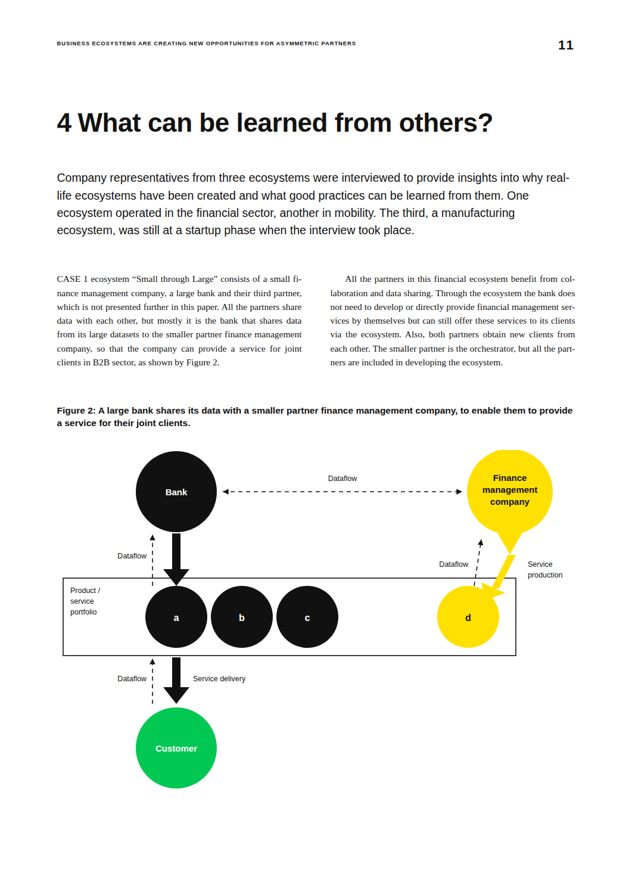Business ecosystems are creating new opportunities for asymmetric partners
11
4 What can be learned from others?
Company representatives from three ecosystems were interviewed to provide insights into why real-life ecosystems have been created and what good practices can be learned from them. One ecosystem operated in the financial sector, another in mobility. The third, a manufacturing ecosystem, was still at a startup phase when the interview took place.
CASE 1 ecosystem “Small through Large” consists of a small finance management company, a large bank and their third partner, which is not presented further in this paper. All the partners share data with each other, but mostly it is the bank that shares data from its large datasets to the smaller partner finance management company, so that the company can provide a service for joint clients in B2B sector, as shown by Figure 2.
All the partners in this financial ecosystem benefit from collaboration and data sharing. Through the ecosystem the bank does not need to develop or directly provide financial management services by themselves but can still offer these services to its clients via the ecosystem. Also, both partners obtain new clients from each other. The smaller partner is the orchestrator, but all the partners are included in developing the ecosystem.
Figure 2: A large bank shares its data with a smaller partner finance management company, to enable them to provide a service for their joint clients.
Bank Finance management company Dataflow Product / service portfolio a b c d Dataflow Service production Dataflow Customer Service delivery Dataflow